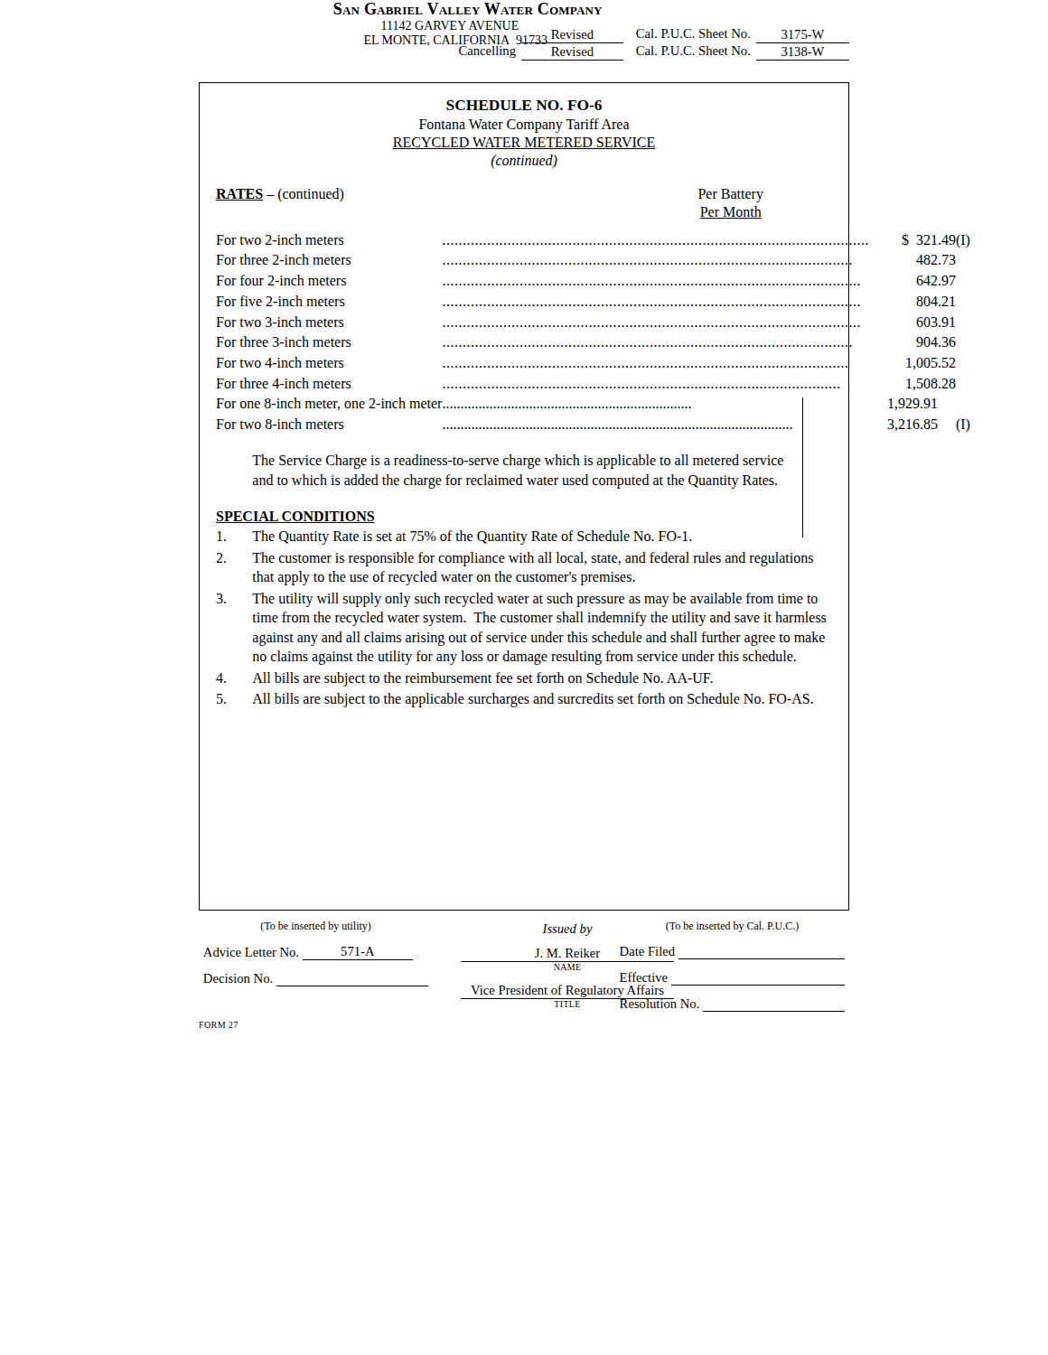San Gabriel Valley Water Company
11142 GARVEY AVENUE
EL MONTE, CALIFORNIA 91733
| | Revised | Cal. P.U.C. Sheet No. | 3175-W |
| Cancelling | Revised | Cal. P.U.C. Sheet No. | 3138-W |
SCHEDULE NO. FO-6
Fontana Water Company Tariff Area
RECYCLED WATER METERED SERVICE
(continued)
RATES – (continued) Per Battery Per Month
| For two 2-inch meters | ......................................................................................................... | $ 321.49 | (I) |
| For three 2-inch meters | ..................................................................................................... | 482.73 | |
| For four 2-inch meters | ....................................................................................................... | 642.97 | |
| For five 2-inch meters | ....................................................................................................... | 804.21 | |
| For two 3-inch meters | ....................................................................................................... | 603.91 | |
| For three 3-inch meters | ..................................................................................................... | 904.36 | |
| For two 4-inch meters | .................................................................................................... | 1,005.52 | |
| For three 4-inch meters | .................................................................................................. | 1,508.28 | |
| For one 8-inch meter, one 2-inch meter | ..................................................................... | 1,929.91 | |
| For two 8-inch meters | ................................................................................................. | 3,216.85 | (I) |
The Service Charge is a readiness-to-serve charge which is applicable to all metered service and to which is added the charge for reclaimed water used computed at the Quantity Rates.
SPECIAL CONDITIONS
1. The Quantity Rate is set at 75% of the Quantity Rate of Schedule No. FO-1.
2. The customer is responsible for compliance with all local, state, and federal rules and regulations that apply to the use of recycled water on the customer's premises.
3. The utility will supply only such recycled water at such pressure as may be available from time to time from the recycled water system. The customer shall indemnify the utility and save it harmless against any and all claims arising out of service under this schedule and shall further agree to make no claims against the utility for any loss or damage resulting from service under this schedule.
4. All bills are subject to the reimbursement fee set forth on Schedule No. AA-UF.
5. All bills are subject to the applicable surcharges and surcredits set forth on Schedule No. FO-AS.
(To be inserted by utility)
Advice Letter No. 571-A
Decision No.
Issued by
J. M. Reiker
NAME
Vice President of Regulatory Affairs
TITLE
(To be inserted by Cal. P.U.C.)
Date Filed
Effective
Resolution No.
FORM 27